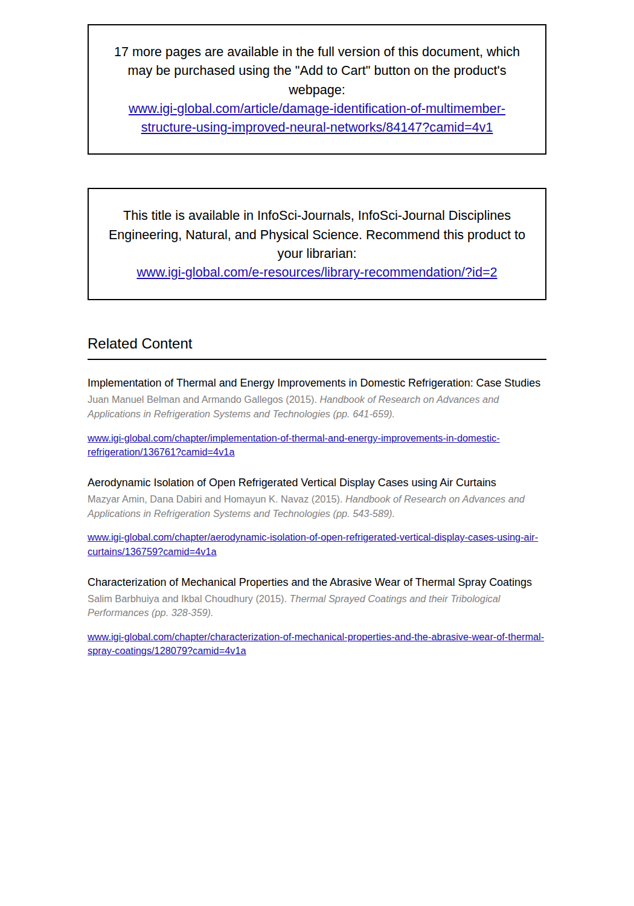17 more pages are available in the full version of this document, which may be purchased using the "Add to Cart" button on the product's webpage:
www.igi-global.com/article/damage-identification-of-multimember-structure-using-improved-neural-networks/84147?camid=4v1
This title is available in InfoSci-Journals, InfoSci-Journal Disciplines Engineering, Natural, and Physical Science. Recommend this product to your librarian:
www.igi-global.com/e-resources/library-recommendation/?id=2
Related Content
Implementation of Thermal and Energy Improvements in Domestic Refrigeration: Case Studies
Juan Manuel Belman and Armando Gallegos (2015). Handbook of Research on Advances and Applications in Refrigeration Systems and Technologies (pp. 641-659).
www.igi-global.com/chapter/implementation-of-thermal-and-energy-improvements-in-domestic-refrigeration/136761?camid=4v1a
Aerodynamic Isolation of Open Refrigerated Vertical Display Cases using Air Curtains
Mazyar Amin, Dana Dabiri and Homayun K. Navaz (2015). Handbook of Research on Advances and Applications in Refrigeration Systems and Technologies (pp. 543-589).
www.igi-global.com/chapter/aerodynamic-isolation-of-open-refrigerated-vertical-display-cases-using-air-curtains/136759?camid=4v1a
Characterization of Mechanical Properties and the Abrasive Wear of Thermal Spray Coatings
Salim Barbhuiya and Ikbal Choudhury (2015). Thermal Sprayed Coatings and their Tribological Performances (pp. 328-359).
www.igi-global.com/chapter/characterization-of-mechanical-properties-and-the-abrasive-wear-of-thermal-spray-coatings/128079?camid=4v1a